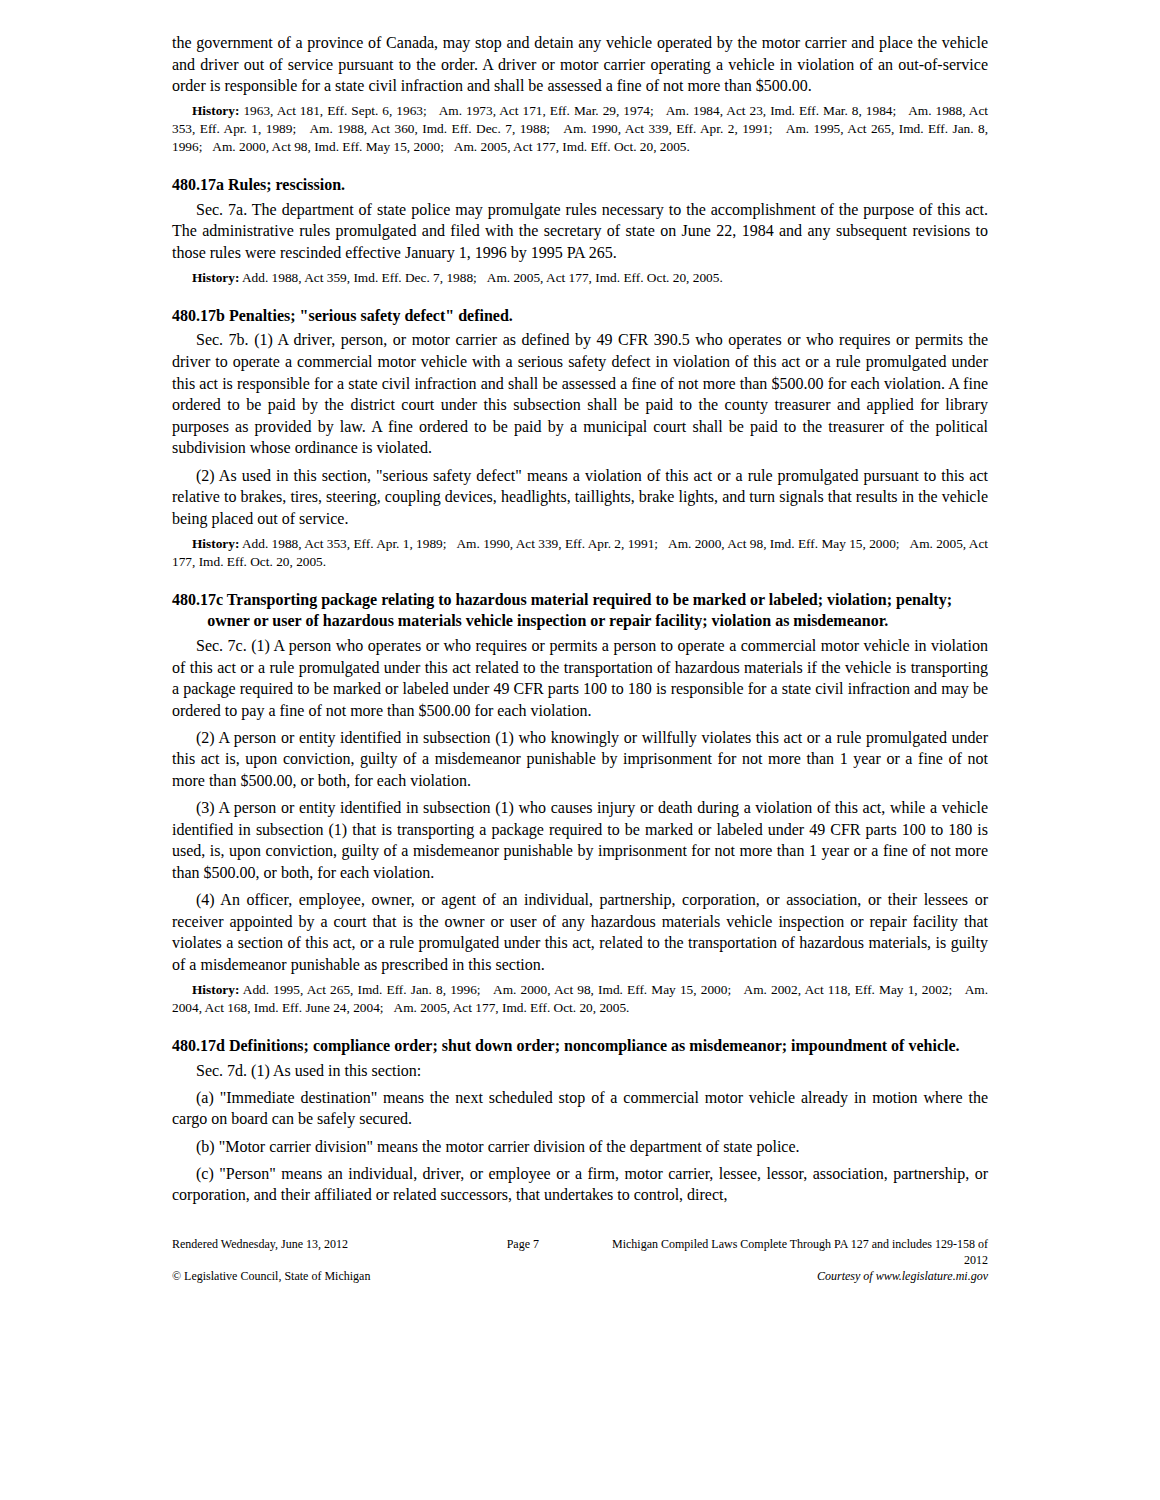the government of a province of Canada, may stop and detain any vehicle operated by the motor carrier and place the vehicle and driver out of service pursuant to the order. A driver or motor carrier operating a vehicle in violation of an out-of-service order is responsible for a state civil infraction and shall be assessed a fine of not more than $500.00.
History: 1963, Act 181, Eff. Sept. 6, 1963; Am. 1973, Act 171, Eff. Mar. 29, 1974; Am. 1984, Act 23, Imd. Eff. Mar. 8, 1984; Am. 1988, Act 353, Eff. Apr. 1, 1989; Am. 1988, Act 360, Imd. Eff. Dec. 7, 1988; Am. 1990, Act 339, Eff. Apr. 2, 1991; Am. 1995, Act 265, Imd. Eff. Jan. 8, 1996; Am. 2000, Act 98, Imd. Eff. May 15, 2000; Am. 2005, Act 177, Imd. Eff. Oct. 20, 2005.
480.17a Rules; rescission.
Sec. 7a. The department of state police may promulgate rules necessary to the accomplishment of the purpose of this act. The administrative rules promulgated and filed with the secretary of state on June 22, 1984 and any subsequent revisions to those rules were rescinded effective January 1, 1996 by 1995 PA 265.
History: Add. 1988, Act 359, Imd. Eff. Dec. 7, 1988; Am. 2005, Act 177, Imd. Eff. Oct. 20, 2005.
480.17b Penalties; "serious safety defect" defined.
Sec. 7b. (1) A driver, person, or motor carrier as defined by 49 CFR 390.5 who operates or who requires or permits the driver to operate a commercial motor vehicle with a serious safety defect in violation of this act or a rule promulgated under this act is responsible for a state civil infraction and shall be assessed a fine of not more than $500.00 for each violation. A fine ordered to be paid by the district court under this subsection shall be paid to the county treasurer and applied for library purposes as provided by law. A fine ordered to be paid by a municipal court shall be paid to the treasurer of the political subdivision whose ordinance is violated.
(2) As used in this section, "serious safety defect" means a violation of this act or a rule promulgated pursuant to this act relative to brakes, tires, steering, coupling devices, headlights, taillights, brake lights, and turn signals that results in the vehicle being placed out of service.
History: Add. 1988, Act 353, Eff. Apr. 1, 1989; Am. 1990, Act 339, Eff. Apr. 2, 1991; Am. 2000, Act 98, Imd. Eff. May 15, 2000; Am. 2005, Act 177, Imd. Eff. Oct. 20, 2005.
480.17c Transporting package relating to hazardous material required to be marked or labeled; violation; penalty; owner or user of hazardous materials vehicle inspection or repair facility; violation as misdemeanor.
Sec. 7c. (1) A person who operates or who requires or permits a person to operate a commercial motor vehicle in violation of this act or a rule promulgated under this act related to the transportation of hazardous materials if the vehicle is transporting a package required to be marked or labeled under 49 CFR parts 100 to 180 is responsible for a state civil infraction and may be ordered to pay a fine of not more than $500.00 for each violation.
(2) A person or entity identified in subsection (1) who knowingly or willfully violates this act or a rule promulgated under this act is, upon conviction, guilty of a misdemeanor punishable by imprisonment for not more than 1 year or a fine of not more than $500.00, or both, for each violation.
(3) A person or entity identified in subsection (1) who causes injury or death during a violation of this act, while a vehicle identified in subsection (1) that is transporting a package required to be marked or labeled under 49 CFR parts 100 to 180 is used, is, upon conviction, guilty of a misdemeanor punishable by imprisonment for not more than 1 year or a fine of not more than $500.00, or both, for each violation.
(4) An officer, employee, owner, or agent of an individual, partnership, corporation, or association, or their lessees or receiver appointed by a court that is the owner or user of any hazardous materials vehicle inspection or repair facility that violates a section of this act, or a rule promulgated under this act, related to the transportation of hazardous materials, is guilty of a misdemeanor punishable as prescribed in this section.
History: Add. 1995, Act 265, Imd. Eff. Jan. 8, 1996; Am. 2000, Act 98, Imd. Eff. May 15, 2000; Am. 2002, Act 118, Eff. May 1, 2002; Am. 2004, Act 168, Imd. Eff. June 24, 2004; Am. 2005, Act 177, Imd. Eff. Oct. 20, 2005.
480.17d Definitions; compliance order; shut down order; noncompliance as misdemeanor; impoundment of vehicle.
Sec. 7d. (1) As used in this section:
(a) "Immediate destination" means the next scheduled stop of a commercial motor vehicle already in motion where the cargo on board can be safely secured.
(b) "Motor carrier division" means the motor carrier division of the department of state police.
(c) "Person" means an individual, driver, or employee or a firm, motor carrier, lessee, lessor, association, partnership, or corporation, and their affiliated or related successors, that undertakes to control, direct,
| Rendered Wednesday, June 13, 2012 | Page 7 | Michigan Compiled Laws Complete Through PA 127 and includes 129-158 of 2012 |
| © Legislative Council, State of Michigan | | Courtesy of www.legislature.mi.gov |